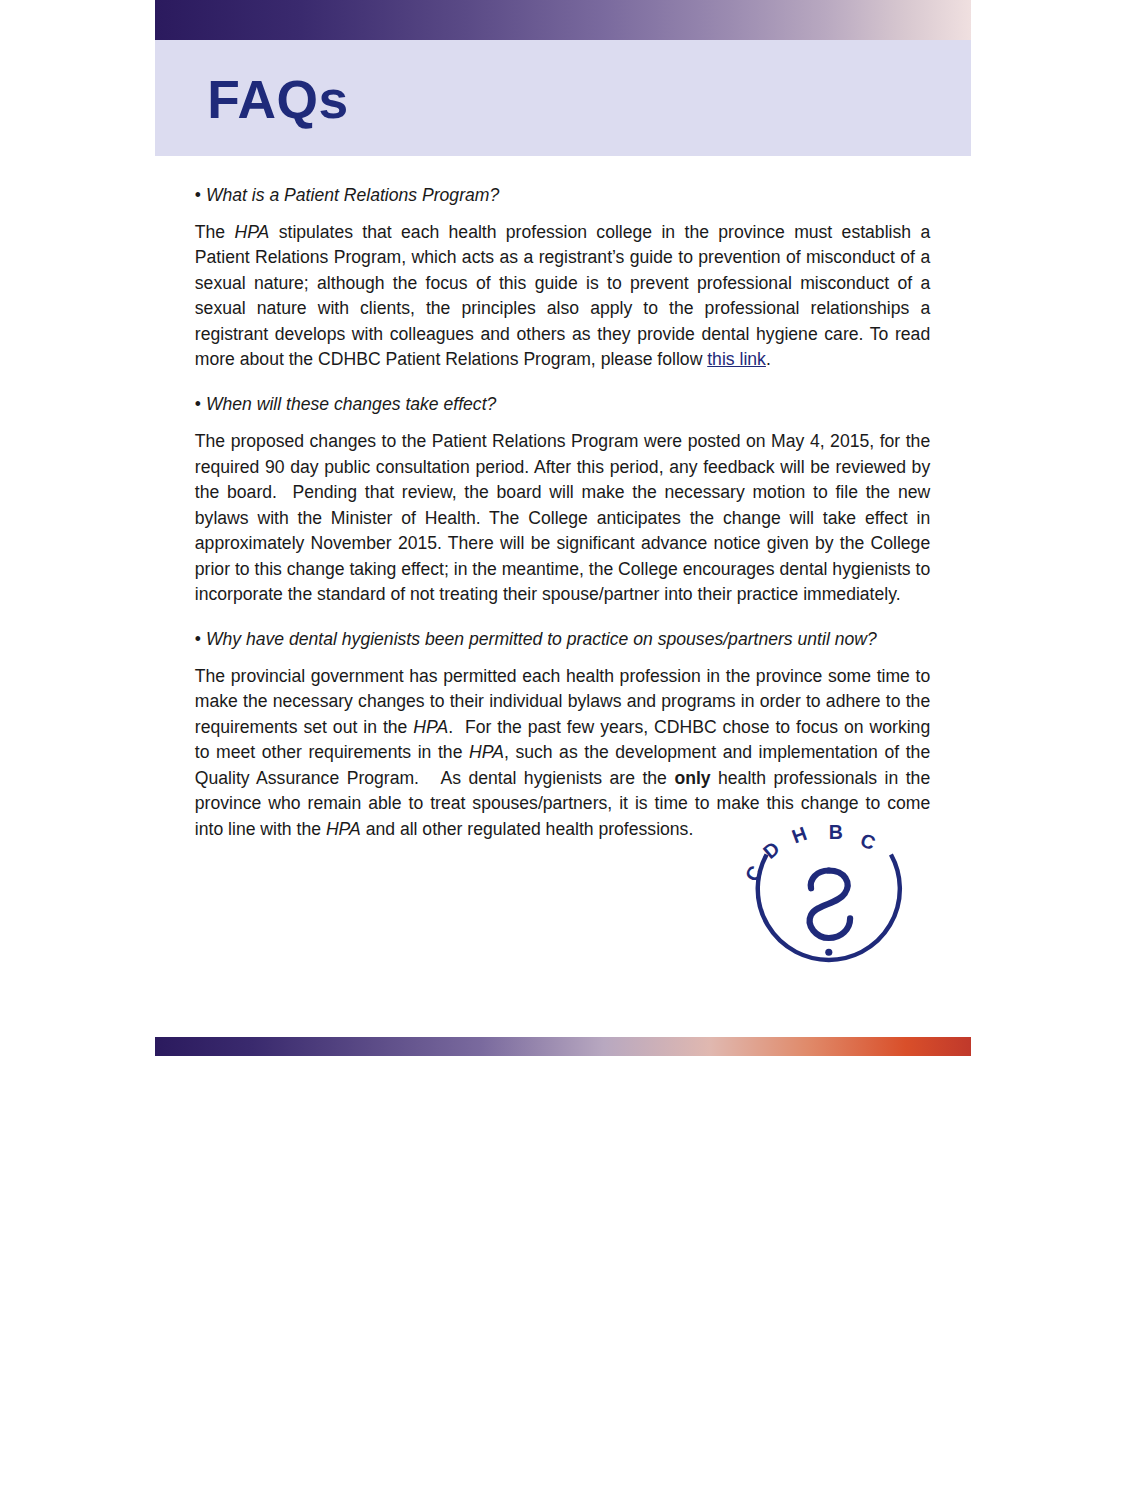FAQs
What is a Patient Relations Program?
The HPA stipulates that each health profession college in the province must establish a Patient Relations Program, which acts as a registrant’s guide to prevention of misconduct of a sexual nature; although the focus of this guide is to prevent professional misconduct of a sexual nature with clients, the principles also apply to the professional relationships a registrant develops with colleagues and others as they provide dental hygiene care. To read more about the CDHBC Patient Relations Program, please follow this link.
When will these changes take effect?
The proposed changes to the Patient Relations Program were posted on May 4, 2015, for the required 90 day public consultation period. After this period, any feedback will be reviewed by the board. Pending that review, the board will make the necessary motion to file the new bylaws with the Minister of Health. The College anticipates the change will take effect in approximately November 2015. There will be significant advance notice given by the College prior to this change taking effect; in the meantime, the College encourages dental hygienists to incorporate the standard of not treating their spouse/partner into their practice immediately.
Why have dental hygienists been permitted to practice on spouses/partners until now?
The provincial government has permitted each health profession in the province some time to make the necessary changes to their individual bylaws and programs in order to adhere to the requirements set out in the HPA. For the past few years, CDHBC chose to focus on working to meet other requirements in the HPA, such as the development and implementation of the Quality Assurance Program. As dental hygienists are the only health professionals in the province who remain able to treat spouses/partners, it is time to make this change to come into line with the HPA and all other regulated health professions.
C D H B C